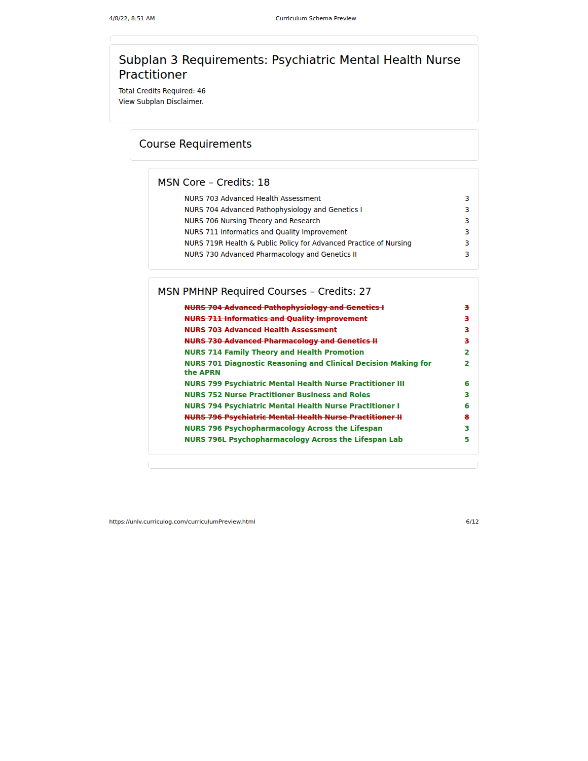4/8/22, 8:51 AM
Curriculum Schema Preview
Subplan 3 Requirements: Psychiatric Mental Health Nurse Practitioner
Total Credits Required: 46
View Subplan Disclaimer.
Course Requirements
MSN Core – Credits: 18
| NURS 703 Advanced Health Assessment | 3 |
| NURS 704 Advanced Pathophysiology and Genetics I | 3 |
| NURS 706 Nursing Theory and Research | 3 |
| NURS 711 Informatics and Quality Improvement | 3 |
| NURS 719R Health & Public Policy for Advanced Practice of Nursing | 3 |
| NURS 730 Advanced Pharmacology and Genetics II | 3 |
MSN PMHNP Required Courses – Credits: 27
| NURS 704 Advanced Pathophysiology and Genetics I | 3 |
| NURS 711 Informatics and Quality Improvement | 3 |
| NURS 703 Advanced Health Assessment | 3 |
| NURS 730 Advanced Pharmacology and Genetics II | 3 |
| NURS 714 Family Theory and Health Promotion | 2 |
| NURS 701 Diagnostic Reasoning and Clinical Decision Making for the APRN | 2 |
| NURS 799 Psychiatric Mental Health Nurse Practitioner III | 6 |
| NURS 752 Nurse Practitioner Business and Roles | 3 |
| NURS 794 Psychiatric Mental Health Nurse Practitioner I | 6 |
| NURS 796 Psychiatric Mental Health Nurse Practitioner II | 8 |
| NURS 796 Psychopharmacology Across the Lifespan | 3 |
| NURS 796L Psychopharmacology Across the Lifespan Lab | 5 |
https://unlv.curriculog.com/curriculumPreview.html
6/12